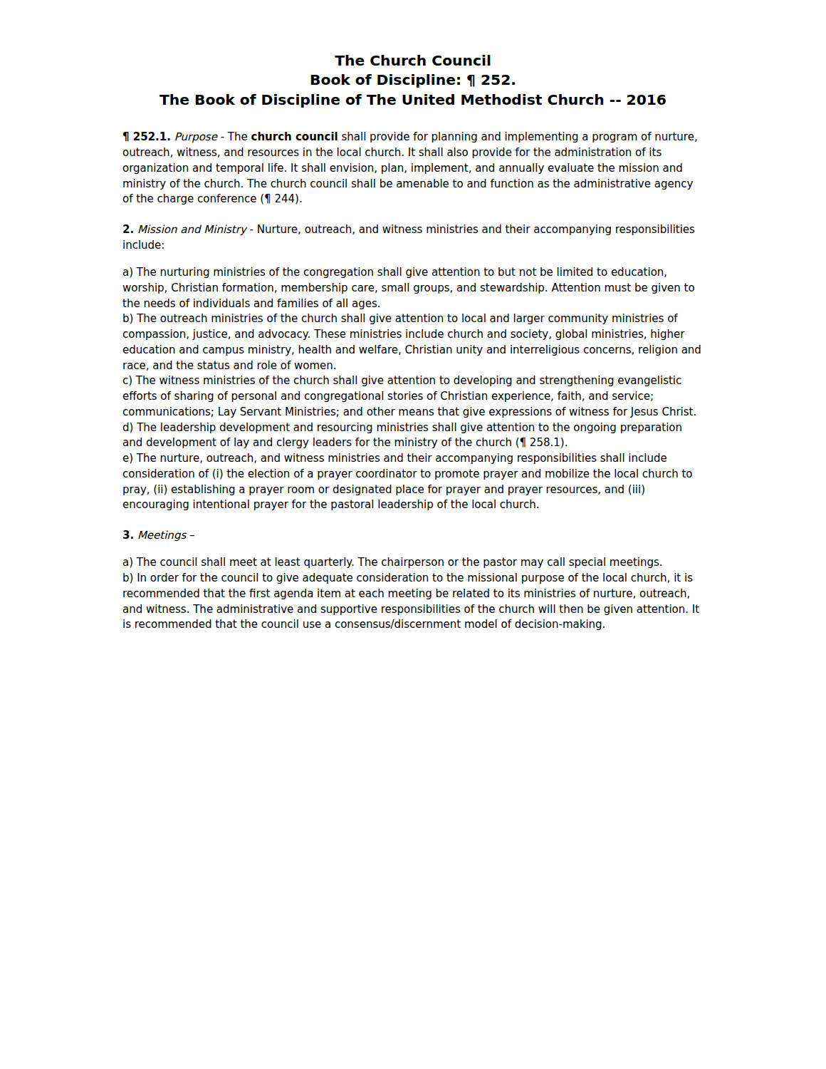The Church Council Book of Discipline: ¶ 252. The Book of Discipline of The United Methodist Church -- 2016
¶ 252.1. Purpose - The church council shall provide for planning and implementing a program of nurture, outreach, witness, and resources in the local church. It shall also provide for the administration of its organization and temporal life. It shall envision, plan, implement, and annually evaluate the mission and ministry of the church. The church council shall be amenable to and function as the administrative agency of the charge conference (¶ 244).
2. Mission and Ministry - Nurture, outreach, and witness ministries and their accompanying responsibilities include:
a) The nurturing ministries of the congregation shall give attention to but not be limited to education, worship, Christian formation, membership care, small groups, and stewardship. Attention must be given to the needs of individuals and families of all ages.
b) The outreach ministries of the church shall give attention to local and larger community ministries of compassion, justice, and advocacy. These ministries include church and society, global ministries, higher education and campus ministry, health and welfare, Christian unity and interreligious concerns, religion and race, and the status and role of women.
c) The witness ministries of the church shall give attention to developing and strengthening evangelistic efforts of sharing of personal and congregational stories of Christian experience, faith, and service; communications; Lay Servant Ministries; and other means that give expressions of witness for Jesus Christ.
d) The leadership development and resourcing ministries shall give attention to the ongoing preparation and development of lay and clergy leaders for the ministry of the church (¶ 258.1).
e) The nurture, outreach, and witness ministries and their accompanying responsibilities shall include consideration of (i) the election of a prayer coordinator to promote prayer and mobilize the local church to pray, (ii) establishing a prayer room or designated place for prayer and prayer resources, and (iii) encouraging intentional prayer for the pastoral leadership of the local church.
3. Meetings –
a) The council shall meet at least quarterly. The chairperson or the pastor may call special meetings.
b) In order for the council to give adequate consideration to the missional purpose of the local church, it is recommended that the first agenda item at each meeting be related to its ministries of nurture, outreach, and witness. The administrative and supportive responsibilities of the church will then be given attention. It is recommended that the council use a consensus/discernment model of decision-making.